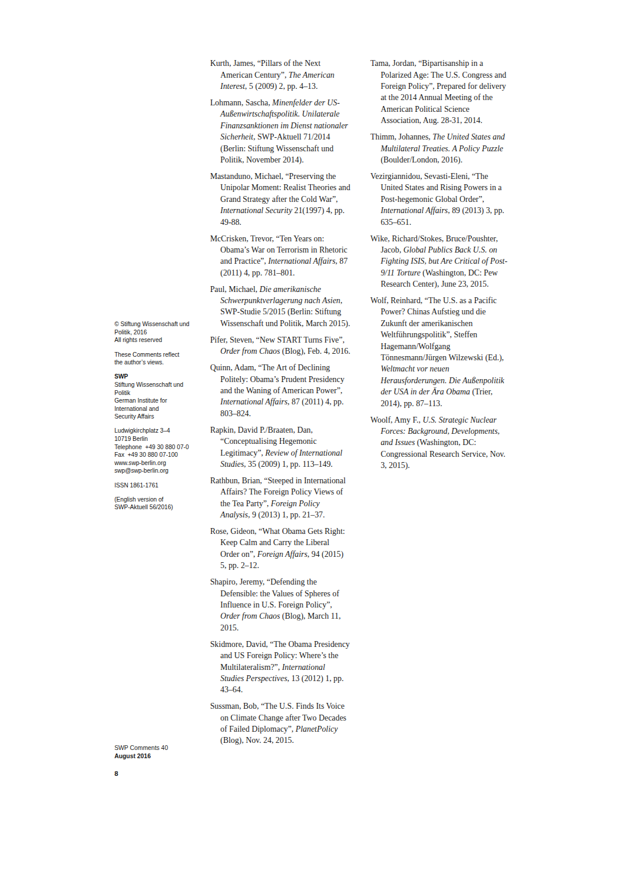© Stiftung Wissenschaft und
Politik, 2016
All rights reserved
These Comments reflect
the author’s views.
SWP
Stiftung Wissenschaft und
Politik
German Institute for
International and
Security Affairs
Ludwigkirchplatz 3–4
10719 Berlin
Telephone +49 30 880 07-0
Fax +49 30 880 07-100
www.swp-berlin.org
swp@swp-berlin.org
ISSN 1861-1761
(English version of
SWP-Aktuell 56/2016)
Kurth, James, “Pillars of the Next American Century”, The American Interest, 5 (2009) 2, pp. 4–13.
Lohmann, Sascha, Minenfelder der US-Außenwirtschaftspolitik. Unilaterale Finanzsanktionen im Dienst nationaler Sicherheit, SWP-Aktuell 71/2014 (Berlin: Stiftung Wissenschaft und Politik, November 2014).
Mastanduno, Michael, “Preserving the Unipolar Moment: Realist Theories and Grand Strategy after the Cold War”, International Security 21(1997) 4, pp. 49-88.
McCrisken, Trevor, “Ten Years on: Obama’s War on Terrorism in Rhetoric and Practice”, International Affairs, 87 (2011) 4, pp. 781–801.
Paul, Michael, Die amerikanische Schwerpunktverlagerung nach Asien, SWP-Studie 5/2015 (Berlin: Stiftung Wissenschaft und Politik, March 2015).
Pifer, Steven, “New START Turns Five”, Order from Chaos (Blog), Feb. 4, 2016.
Quinn, Adam, “The Art of Declining Politely: Obama’s Prudent Presidency and the Waning of American Power”, International Affairs, 87 (2011) 4, pp. 803–824.
Rapkin, David P./Braaten, Dan, “Conceptualising Hegemonic Legitimacy”, Review of International Studies, 35 (2009) 1, pp. 113–149.
Rathbun, Brian, “Steeped in International Affairs? The Foreign Policy Views of the Tea Party”, Foreign Policy Analysis, 9 (2013) 1, pp. 21–37.
Rose, Gideon, “What Obama Gets Right: Keep Calm and Carry the Liberal Order on”, Foreign Affairs, 94 (2015) 5, pp. 2–12.
Shapiro, Jeremy, “Defending the Defensible: the Values of Spheres of Influence in U.S. Foreign Policy”, Order from Chaos (Blog), March 11, 2015.
Skidmore, David, “The Obama Presidency and US Foreign Policy: Where’s the Multilateralism?”, International Studies Perspectives, 13 (2012) 1, pp. 43–64.
Sussman, Bob, “The U.S. Finds Its Voice on Climate Change after Two Decades of Failed Diplomacy”, PlanetPolicy (Blog), Nov. 24, 2015.
Tama, Jordan, “Bipartisanship in a Polarized Age: The U.S. Congress and Foreign Policy”, Prepared for delivery at the 2014 Annual Meeting of the American Political Science Association, Aug. 28-31, 2014.
Thimm, Johannes, The United States and Multilateral Treaties. A Policy Puzzle (Boulder/London, 2016).
Vezirgiannidou, Sevasti-Eleni, “The United States and Rising Powers in a Post-hegemonic Global Order”, International Affairs, 89 (2013) 3, pp. 635–651.
Wike, Richard/Stokes, Bruce/Poushter, Jacob, Global Publics Back U.S. on Fighting ISIS, but Are Critical of Post-9/11 Torture (Washington, DC: Pew Research Center), June 23, 2015.
Wolf, Reinhard, “The U.S. as a Pacific Power? Chinas Aufstieg und die Zukunft der amerikanischen Weltführungspolitik”, Steffen Hagemann/Wolfgang Tönnesmann/Jürgen Wilzewski (Ed.), Weltmacht vor neuen Herausforderungen. Die Außenpolitik der USA in der Ära Obama (Trier, 2014), pp. 87–113.
Woolf, Amy F., U.S. Strategic Nuclear Forces: Background, Developments, and Issues (Washington, DC: Congressional Research Service, Nov. 3, 2015).
SWP Comments 40
August 2016
8